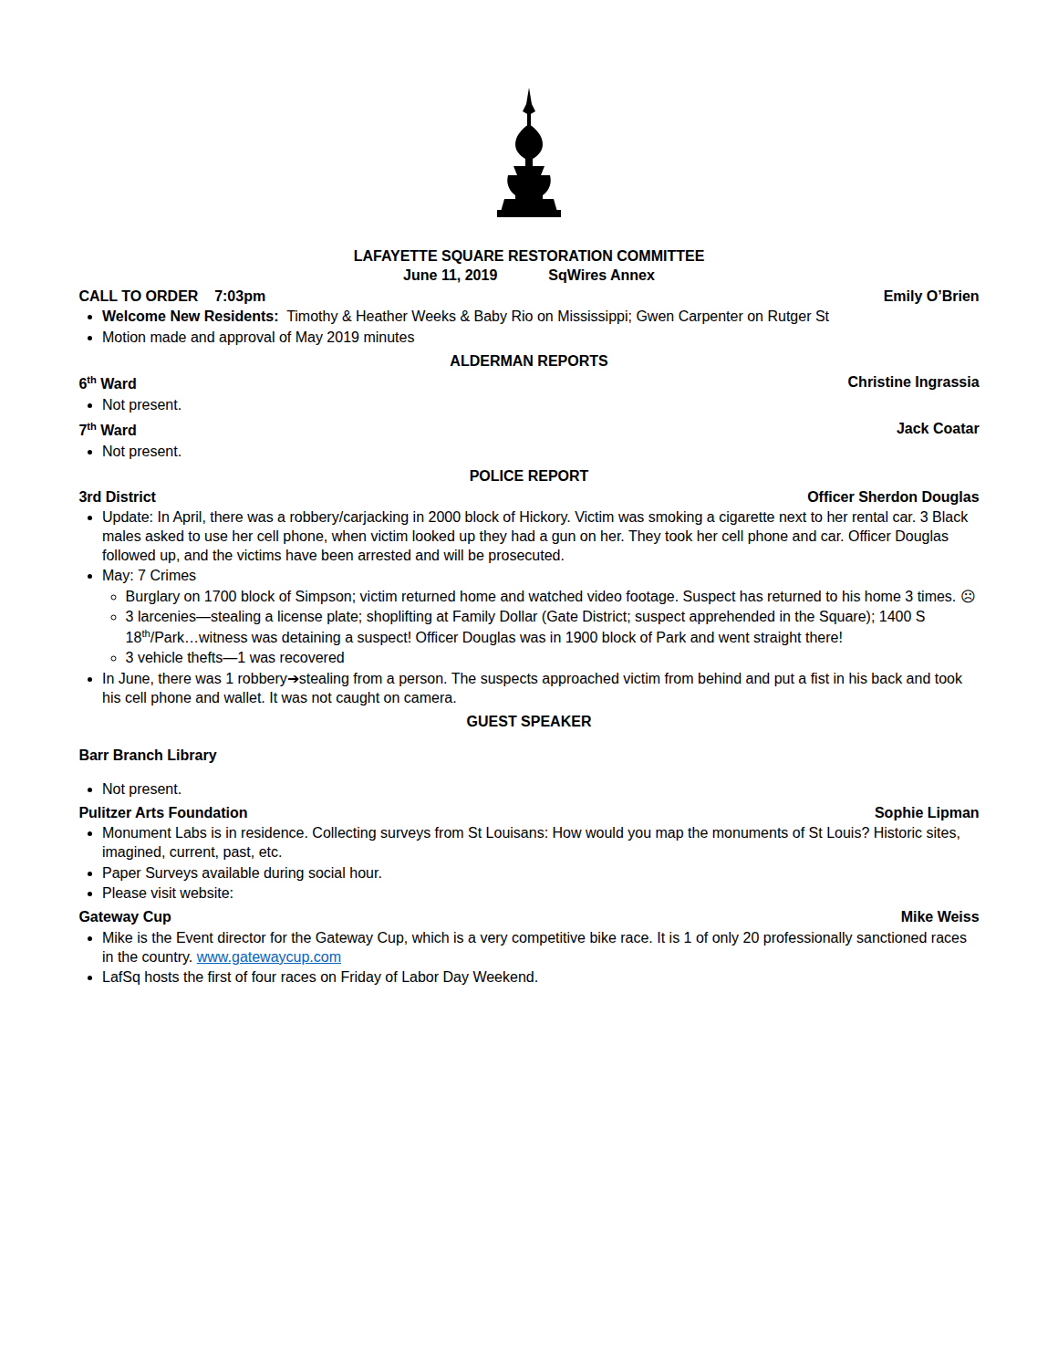LAFAYETTE SQUARE RESTORATION COMMITTEE
June 11, 2019 SqWires Annex
CALL TO ORDER 7:03pm Emily O’Brien
Welcome New Residents: Timothy & Heather Weeks & Baby Rio on Mississippi; Gwen Carpenter on Rutger St
Motion made and approval of May 2019 minutes
ALDERMAN REPORTS
6th Ward Christine Ingrassia
Not present.
7th Ward Jack Coatar
Not present.
POLICE REPORT
3rd District Officer Sherdon Douglas
Update: In April, there was a robbery/carjacking in 2000 block of Hickory. Victim was smoking a cigarette next to her rental car. 3 Black males asked to use her cell phone, when victim looked up they had a gun on her. They took her cell phone and car. Officer Douglas followed up, and the victims have been arrested and will be prosecuted.
May: 7 Crimes
Burglary on 1700 block of Simpson; victim returned home and watched video footage. Suspect has returned to his home 3 times. ☹
3 larcenies—stealing a license plate; shoplifting at Family Dollar (Gate District; suspect apprehended in the Square); 1400 S 18th/Park…witness was detaining a suspect! Officer Douglas was in 1900 block of Park and went straight there!
3 vehicle thefts—1 was recovered
In June, there was 1 robbery➔stealing from a person. The suspects approached victim from behind and put a fist in his back and took his cell phone and wallet. It was not caught on camera.
GUEST SPEAKER
Barr Branch Library
Not present.
Pulitzer Arts Foundation Sophie Lipman
Monument Labs is in residence. Collecting surveys from St Louisans: How would you map the monuments of St Louis? Historic sites, imagined, current, past, etc.
Paper Surveys available during social hour.
Please visit website:
Gateway Cup Mike Weiss
Mike is the Event director for the Gateway Cup, which is a very competitive bike race. It is 1 of only 20 professionally sanctioned races in the country. www.gatewaycup.com
LafSq hosts the first of four races on Friday of Labor Day Weekend.